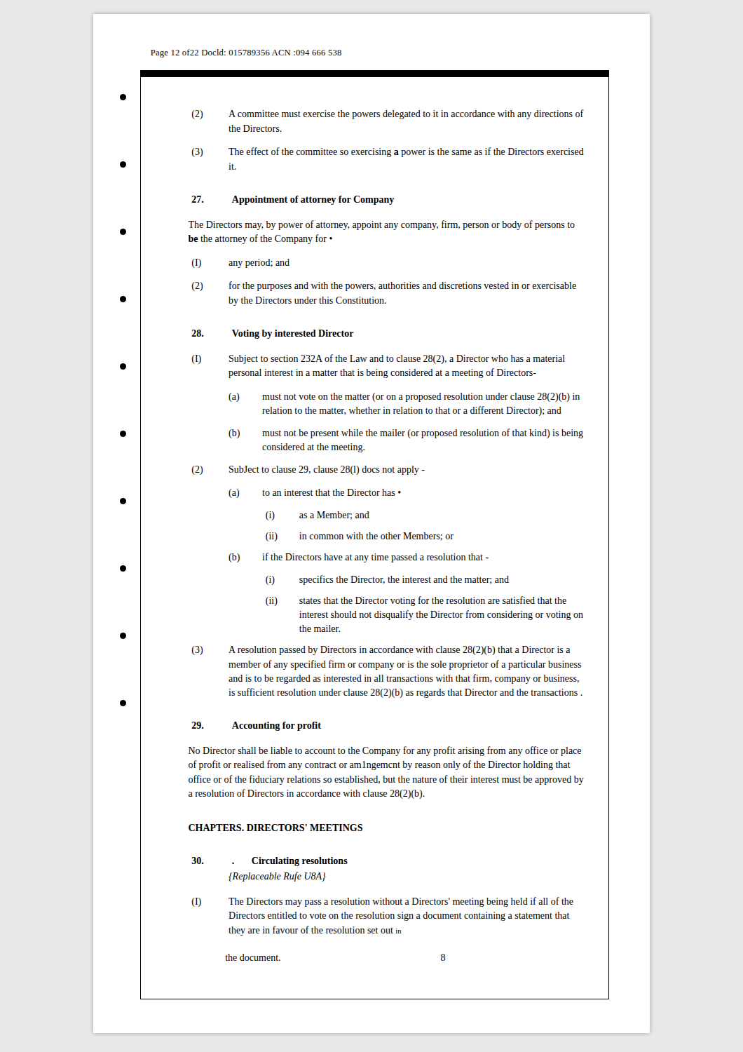Page 12 of22 Docld: 015789356 ACN :094 666 538
(2)
A committee must exercise the powers delegated to it in accordance with any directions of the Directors.
(3)
The effect of the committee so exercising a power is the same as if the Directors exercised it.
27. Appointment of attorney for Company
The Directors may, by power of attorney, appoint any company, firm, person or body of persons to be the attorney of the Company for •
(I)
any period; and
(2)
for the purposes and with the powers, authorities and discretions vested in or exercisable by the Directors under this Constitution.
28. Voting by interested Director
(I)
Subject to section 232A of the Law and to clause 28(2), a Director who has a material personal interest in a matter that is being considered at a meeting of Directors-
(a)
must not vote on the matter (or on a proposed resolution under clause 28(2)(b) in relation to the matter, whether in relation to that or a different Director); and
(b)
must not be present while the mailer (or proposed resolution of that kind) is being considered at the meeting.
(2)
SubJect to clause 29, clause 28(l) docs not apply -
(a)
to an interest that the Director has •
(i)
as a Member; and
(ii)
in common with the other Members; or
(b)
if the Directors have at any time passed a resolution that -
(i)
specifics the Director, the interest and the matter; and
(ii)
states that the Director voting for the resolution are satisfied that the interest should not disqualify the Director from considering or voting on the mailer.
(3)
A resolution passed by Directors in accordance with clause 28(2)(b) that a Director is a member of any specified firm or company or is the sole proprietor of a particular business and is to be regarded as interested in all transactions with that firm, company or business, is sufficient resolution under clause 28(2)(b) as regards that Director and the transactions .
29. Accounting for profit
No Director shall be liable to account to the Company for any profit arising from any office or place of profit or realised from any contract or am1ngemcnt by reason only of the Director holding that office or of the fiduciary relations so established, but the nature of their interest must be approved by a resolution of Directors in accordance with clause 28(2)(b).
CHAPTERS. DIRECTORS' MEETINGS
30. . Circulating resolutions
{Replaceable Rufe U8A}
(I)
The Directors may pass a resolution without a Directors' meeting being held if all of the Directors entitled to vote on the resolution sign a document containing a statement that they are in favour of the resolution set out in
the document.
8